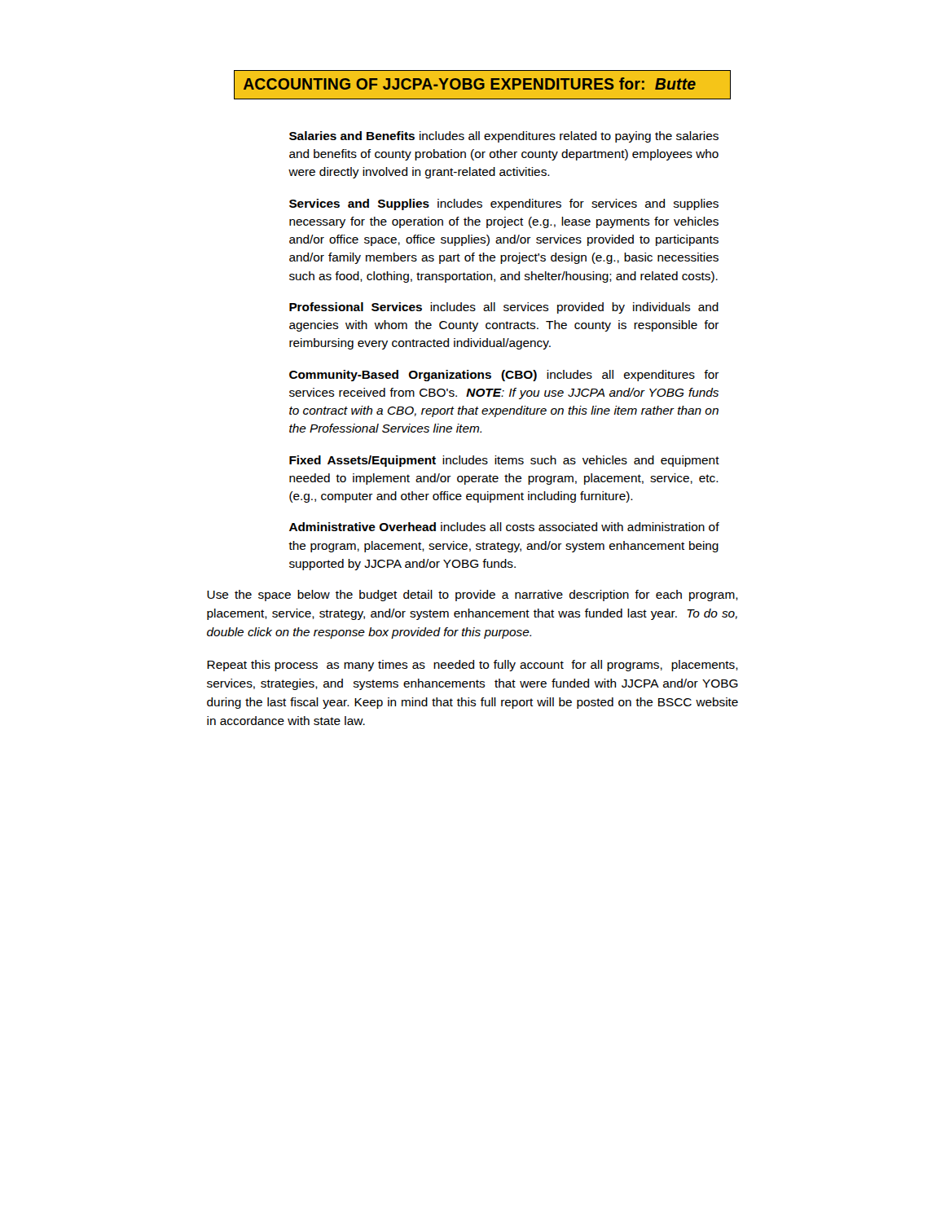ACCOUNTING OF JJCPA-YOBG EXPENDITURES for: Butte
Salaries and Benefits includes all expenditures related to paying the salaries and benefits of county probation (or other county department) employees who were directly involved in grant-related activities.
Services and Supplies includes expenditures for services and supplies necessary for the operation of the project (e.g., lease payments for vehicles and/or office space, office supplies) and/or services provided to participants and/or family members as part of the project's design (e.g., basic necessities such as food, clothing, transportation, and shelter/housing; and related costs).
Professional Services includes all services provided by individuals and agencies with whom the County contracts. The county is responsible for reimbursing every contracted individual/agency.
Community-Based Organizations (CBO) includes all expenditures for services received from CBO's. NOTE: If you use JJCPA and/or YOBG funds to contract with a CBO, report that expenditure on this line item rather than on the Professional Services line item.
Fixed Assets/Equipment includes items such as vehicles and equipment needed to implement and/or operate the program, placement, service, etc. (e.g., computer and other office equipment including furniture).
Administrative Overhead includes all costs associated with administration of the program, placement, service, strategy, and/or system enhancement being supported by JJCPA and/or YOBG funds.
Use the space below the budget detail to provide a narrative description for each program, placement, service, strategy, and/or system enhancement that was funded last year. To do so, double click on the response box provided for this purpose.
Repeat this process as many times as needed to fully account for all programs, placements, services, strategies, and systems enhancements that were funded with JJCPA and/or YOBG during the last fiscal year. Keep in mind that this full report will be posted on the BSCC website in accordance with state law.